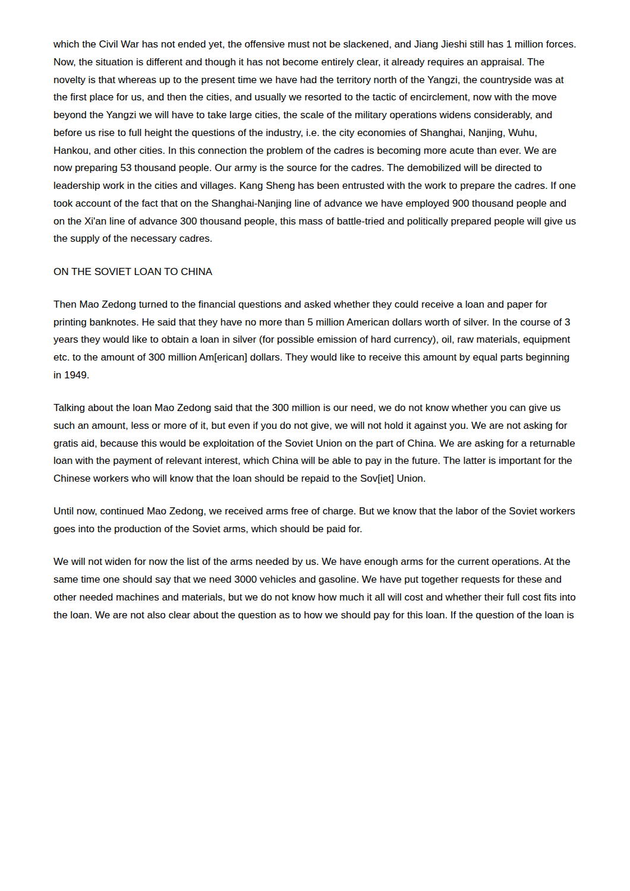which the Civil War has not ended yet, the offensive must not be slackened, and Jiang Jieshi still has 1 million forces. Now, the situation is different and though it has not become entirely clear, it already requires an appraisal. The novelty is that whereas up to the present time we have had the territory north of the Yangzi, the countryside was at the first place for us, and then the cities, and usually we resorted to the tactic of encirclement, now with the move beyond the Yangzi we will have to take large cities, the scale of the military operations widens considerably, and before us rise to full height the questions of the industry, i.e. the city economies of Shanghai, Nanjing, Wuhu, Hankou, and other cities. In this connection the problem of the cadres is becoming more acute than ever. We are now preparing 53 thousand people. Our army is the source for the cadres. The demobilized will be directed to leadership work in the cities and villages. Kang Sheng has been entrusted with the work to prepare the cadres. If one took account of the fact that on the Shanghai-Nanjing line of advance we have employed 900 thousand people and on the Xi'an line of advance 300 thousand people, this mass of battle-tried and politically prepared people will give us the supply of the necessary cadres.
ON THE SOVIET LOAN TO CHINA
Then Mao Zedong turned to the financial questions and asked whether they could receive a loan and paper for printing banknotes. He said that they have no more than 5 million American dollars worth of silver. In the course of 3 years they would like to obtain a loan in silver (for possible emission of hard currency), oil, raw materials, equipment etc. to the amount of 300 million Am[erican] dollars. They would like to receive this amount by equal parts beginning in 1949.
Talking about the loan Mao Zedong said that the 300 million is our need, we do not know whether you can give us such an amount, less or more of it, but even if you do not give, we will not hold it against you. We are not asking for gratis aid, because this would be exploitation of the Soviet Union on the part of China. We are asking for a returnable loan with the payment of relevant interest, which China will be able to pay in the future. The latter is important for the Chinese workers who will know that the loan should be repaid to the Sov[iet] Union.
Until now, continued Mao Zedong, we received arms free of charge. But we know that the labor of the Soviet workers goes into the production of the Soviet arms, which should be paid for.
We will not widen for now the list of the arms needed by us. We have enough arms for the current operations. At the same time one should say that we need 3000 vehicles and gasoline. We have put together requests for these and other needed machines and materials, but we do not know how much it all will cost and whether their full cost fits into the loan. We are not also clear about the question as to how we should pay for this loan. If the question of the loan is